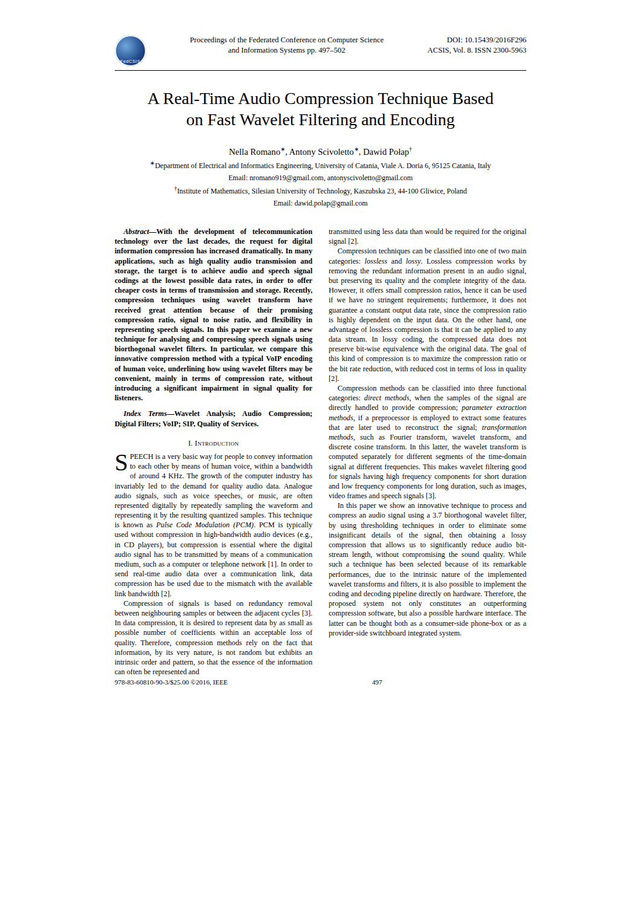Proceedings of the Federated Conference on Computer Science
and Information Systems pp. 497–502
DOI: 10.15439/2016F296
ACSIS, Vol. 8. ISSN 2300-5963
A Real-Time Audio Compression Technique Based
on Fast Wavelet Filtering and Encoding
Nella Romano∗, Antony Scivoletto∗, Dawid Połap†
∗Department of Electrical and Informatics Engineering, University of Catania, Viale A. Doria 6, 95125 Catania, Italy
Email: nromano919@gmail.com, antonyscivoletto@gmail.com
†Institute of Mathematics, Silesian University of Technology, Kaszubska 23, 44-100 Gliwice, Poland
Email: dawid.polap@gmail.com
Abstract—With the development of telecommunication technology over the last decades, the request for digital information compression has increased dramatically. In many applications, such as high quality audio transmission and storage, the target is to achieve audio and speech signal codings at the lowest possible data rates, in order to offer cheaper costs in terms of transmission and storage. Recently, compression techniques using wavelet transform have received great attention because of their promising compression ratio, signal to noise ratio, and flexibility in representing speech signals. In this paper we examine a new technique for analysing and compressing speech signals using biorthogonal wavelet filters. In particular, we compare this innovative compression method with a typical VoIP encoding of human voice, underlining how using wavelet filters may be convenient, mainly in terms of compression rate, without introducing a significant impairment in signal quality for listeners.
Index Terms—Wavelet Analysis; Audio Compression; Digital Filters; VoIP; SIP, Quality of Services.
I. Introduction
SPEECH is a very basic way for people to convey information to each other by means of human voice, within a bandwidth of around 4 KHz. The growth of the computer industry has invariably led to the demand for quality audio data. Analogue audio signals, such as voice speeches, or music, are often represented digitally by repeatedly sampling the waveform and representing it by the resulting quantized samples. This technique is known as Pulse Code Modulation (PCM). PCM is typically used without compression in high-bandwidth audio devices (e.g., in CD players), but compression is essential where the digital audio signal has to be transmitted by means of a communication medium, such as a computer or telephone network [1]. In order to send real-time audio data over a communication link, data compression has be used due to the mismatch with the available link bandwidth [2].
Compression of signals is based on redundancy removal between neighbouring samples or between the adjacent cycles [3]. In data compression, it is desired to represent data by as small as possible number of coefficients within an acceptable loss of quality. Therefore, compression methods rely on the fact that information, by its very nature, is not random but exhibits an intrinsic order and pattern, so that the essence of the information can often be represented and
transmitted using less data than would be required for the original signal [2].
Compression techniques can be classified into one of two main categories: lossless and lossy. Lossless compression works by removing the redundant information present in an audio signal, but preserving its quality and the complete integrity of the data. However, it offers small compression ratios, hence it can be used if we have no stringent requirements; furthermore, it does not guarantee a constant output data rate, since the compression ratio is highly dependent on the input data. On the other hand, one advantage of lossless compression is that it can be applied to any data stream. In lossy coding, the compressed data does not preserve bit-wise equivalence with the original data. The goal of this kind of compression is to maximize the compression ratio or the bit rate reduction, with reduced cost in terms of loss in quality [2].
Compression methods can be classified into three functional categories: direct methods, when the samples of the signal are directly handled to provide compression; parameter extraction methods, if a preprocessor is employed to extract some features that are later used to reconstruct the signal; transformation methods, such as Fourier transform, wavelet transform, and discrete cosine transform. In this latter, the wavelet transform is computed separately for different segments of the time-domain signal at different frequencies. This makes wavelet filtering good for signals having high frequency components for short duration and low frequency components for long duration, such as images, video frames and speech signals [3].
In this paper we show an innovative technique to process and compress an audio signal using a 3.7 biorthogonal wavelet filter, by using thresholding techniques in order to eliminate some insignificant details of the signal, then obtaining a lossy compression that allows us to significantly reduce audio bit-stream length, without compromising the sound quality. While such a technique has been selected because of its remarkable performances, due to the intrinsic nature of the implemented wavelet transforms and filters, it is also possible to implement the coding and decoding pipeline directly on hardware. Therefore, the proposed system not only constitutes an outperforming compression software, but also a possible hardware interface. The latter can be thought both as a consumer-side phone-box or as a provider-side switchboard integrated system.
978-83-60810-90-3/$25.00 ©2016, IEEE
497